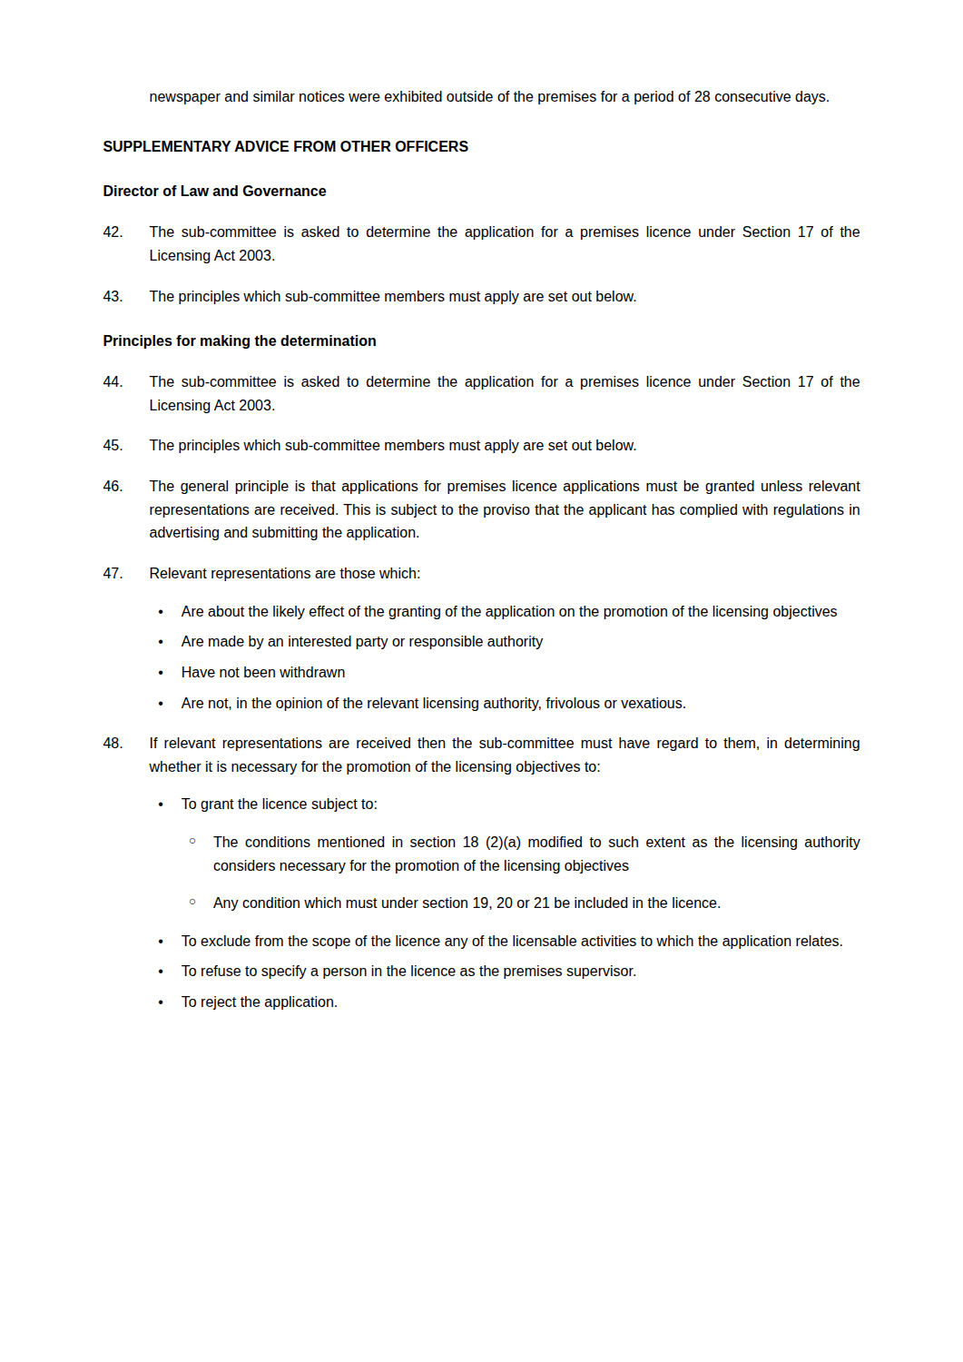newspaper and similar notices were exhibited outside of the premises for a period of 28 consecutive days.
Supplementary advice from other officers
Director of Law and Governance
42. The sub-committee is asked to determine the application for a premises licence under Section 17 of the Licensing Act 2003.
43. The principles which sub-committee members must apply are set out below.
Principles for making the determination
44. The sub-committee is asked to determine the application for a premises licence under Section 17 of the Licensing Act 2003.
45. The principles which sub-committee members must apply are set out below.
46. The general principle is that applications for premises licence applications must be granted unless relevant representations are received. This is subject to the proviso that the applicant has complied with regulations in advertising and submitting the application.
47. Relevant representations are those which:
Are about the likely effect of the granting of the application on the promotion of the licensing objectives
Are made by an interested party or responsible authority
Have not been withdrawn
Are not, in the opinion of the relevant licensing authority, frivolous or vexatious.
48. If relevant representations are received then the sub-committee must have regard to them, in determining whether it is necessary for the promotion of the licensing objectives to:
To grant the licence subject to:
The conditions mentioned in section 18 (2)(a) modified to such extent as the licensing authority considers necessary for the promotion of the licensing objectives
Any condition which must under section 19, 20 or 21 be included in the licence.
To exclude from the scope of the licence any of the licensable activities to which the application relates.
To refuse to specify a person in the licence as the premises supervisor.
To reject the application.